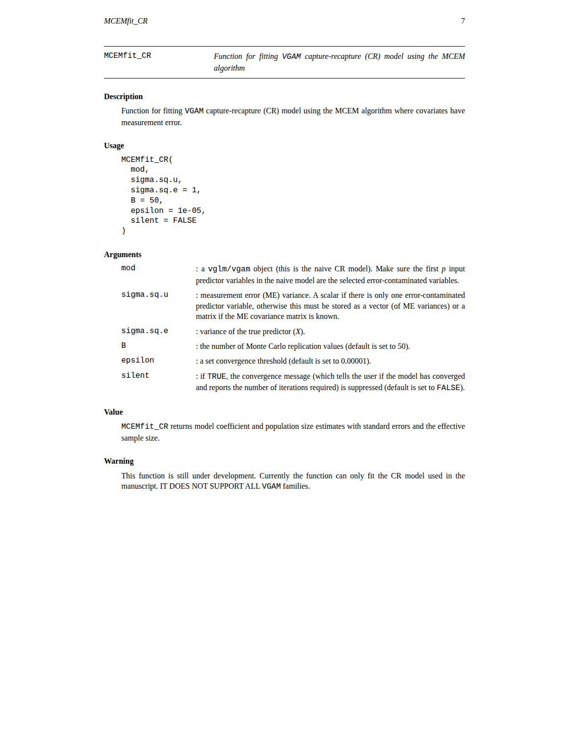MCEMfit_CR 7
MCEMfit_CR
Function for fitting VGAM capture-recapture (CR) model using the MCEM algorithm
Description
Function for fitting VGAM capture-recapture (CR) model using the MCEM algorithm where covariates have measurement error.
Usage
MCEMfit_CR(
  mod,
  sigma.sq.u,
  sigma.sq.e = 1,
  B = 50,
  epsilon = 1e-05,
  silent = FALSE
)
Arguments
mod
: a vglm/vgam object (this is the naive CR model). Make sure the first p input predictor variables in the naive model are the selected error-contaminated variables.
sigma.sq.u
: measurement error (ME) variance. A scalar if there is only one error-contaminated predictor variable, otherwise this must be stored as a vector (of ME variances) or a matrix if the ME covariance matrix is known.
sigma.sq.e
: variance of the true predictor (X).
B
: the number of Monte Carlo replication values (default is set to 50).
epsilon
: a set convergence threshold (default is set to 0.00001).
silent
: if TRUE, the convergence message (which tells the user if the model has converged and reports the number of iterations required) is suppressed (default is set to FALSE).
Value
MCEMfit_CR returns model coefficient and population size estimates with standard errors and the effective sample size.
Warning
This function is still under development. Currently the function can only fit the CR model used in the manuscript. IT DOES NOT SUPPORT ALL VGAM families.